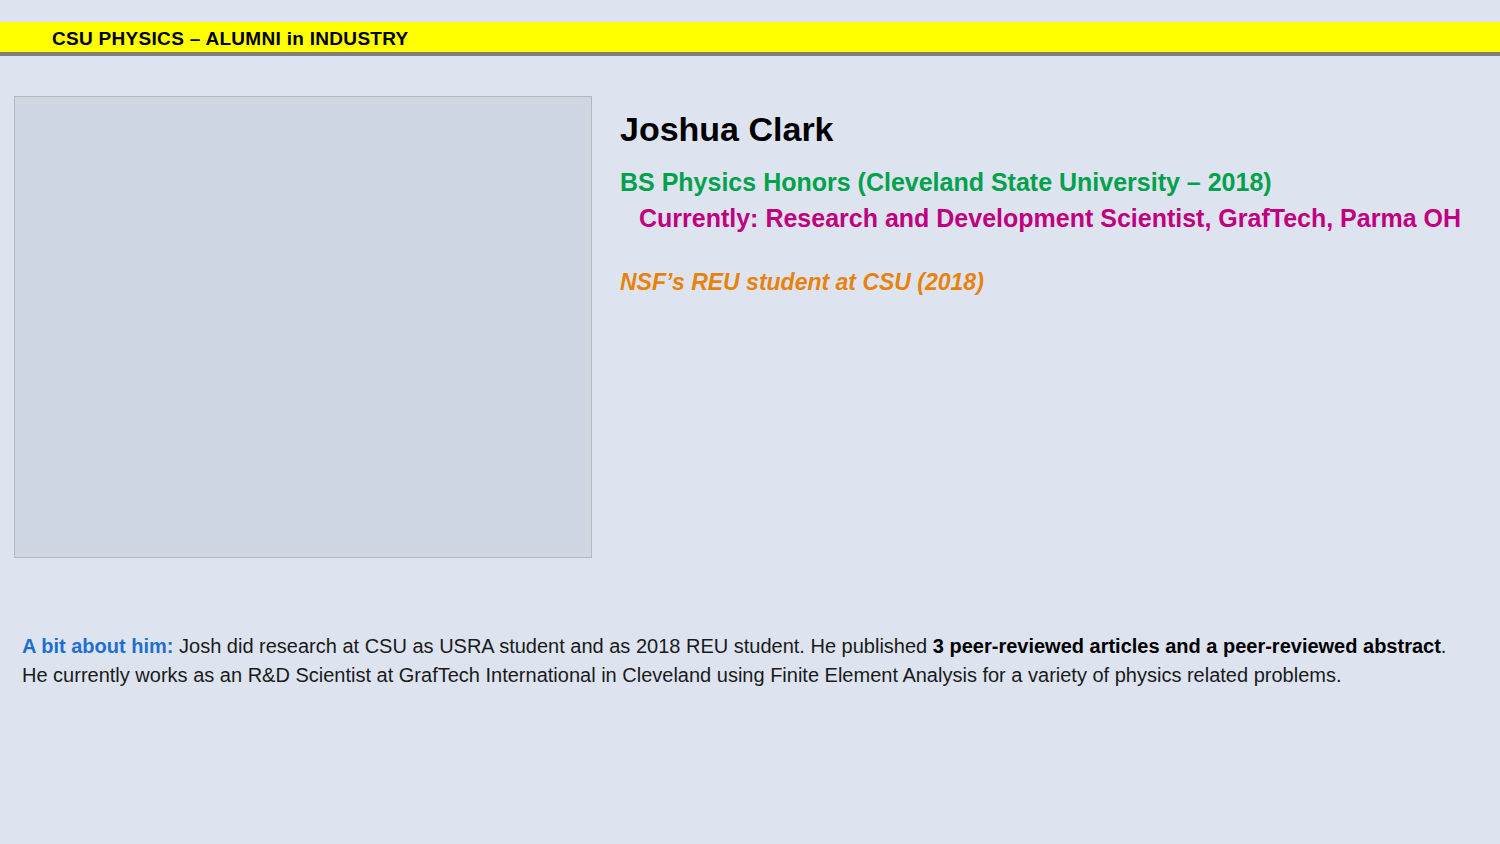CSU PHYSICS – ALUMNI in INDUSTRY
Joshua Clark
BS Physics Honors (Cleveland State University – 2018)
Currently: Research and Development Scientist, GrafTech, Parma OH
NSF’s REU student at CSU (2018)
A bit about him: Josh did research at CSU as USRA student and as 2018 REU student. He published 3 peer-reviewed articles and a peer-reviewed abstract. He currently works as an R&D Scientist at GrafTech International in Cleveland using Finite Element Analysis for a variety of physics related problems.